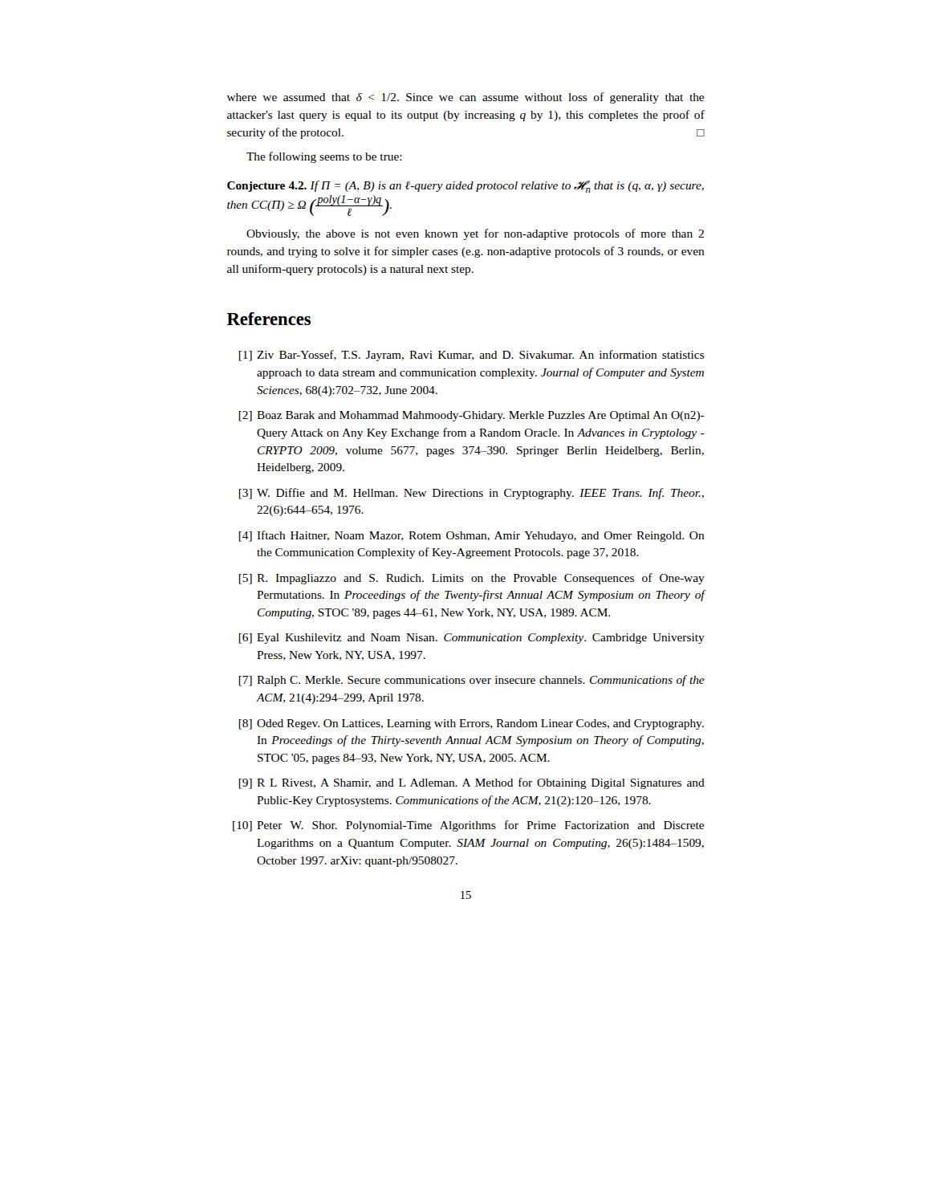where we assumed that δ < 1/2. Since we can assume without loss of generality that the attacker's last query is equal to its output (by increasing q by 1), this completes the proof of security of the protocol. □
The following seems to be true:
Conjecture 4.2. If Π = (A, B) is an ℓ-query aided protocol relative to 𝓗n that is (q, α, γ) secure, then CC(Π) ≥ Ω (poly(1−α−γ)q ℓ).
Obviously, the above is not even known yet for non-adaptive protocols of more than 2 rounds, and trying to solve it for simpler cases (e.g. non-adaptive protocols of 3 rounds, or even all uniform-query protocols) is a natural next step.
References
[1] Ziv Bar-Yossef, T.S. Jayram, Ravi Kumar, and D. Sivakumar. An information statistics approach to data stream and communication complexity. Journal of Computer and System Sciences, 68(4):702–732, June 2004.
[2] Boaz Barak and Mohammad Mahmoody-Ghidary. Merkle Puzzles Are Optimal An O(n2)-Query Attack on Any Key Exchange from a Random Oracle. In Advances in Cryptology - CRYPTO 2009, volume 5677, pages 374–390. Springer Berlin Heidelberg, Berlin, Heidelberg, 2009.
[3] W. Diffie and M. Hellman. New Directions in Cryptography. IEEE Trans. Inf. Theor., 22(6):644–654, 1976.
[4] Iftach Haitner, Noam Mazor, Rotem Oshman, Amir Yehudayo, and Omer Reingold. On the Communication Complexity of Key-Agreement Protocols. page 37, 2018.
[5] R. Impagliazzo and S. Rudich. Limits on the Provable Consequences of One-way Permutations. In Proceedings of the Twenty-first Annual ACM Symposium on Theory of Computing, STOC '89, pages 44–61, New York, NY, USA, 1989. ACM.
[6] Eyal Kushilevitz and Noam Nisan. Communication Complexity. Cambridge University Press, New York, NY, USA, 1997.
[7] Ralph C. Merkle. Secure communications over insecure channels. Communications of the ACM, 21(4):294–299, April 1978.
[8] Oded Regev. On Lattices, Learning with Errors, Random Linear Codes, and Cryptography. In Proceedings of the Thirty-seventh Annual ACM Symposium on Theory of Computing, STOC '05, pages 84–93, New York, NY, USA, 2005. ACM.
[9] R L Rivest, A Shamir, and L Adleman. A Method for Obtaining Digital Signatures and Public-Key Cryptosystems. Communications of the ACM, 21(2):120–126, 1978.
[10] Peter W. Shor. Polynomial-Time Algorithms for Prime Factorization and Discrete Logarithms on a Quantum Computer. SIAM Journal on Computing, 26(5):1484–1509, October 1997. arXiv: quant-ph/9508027.
15